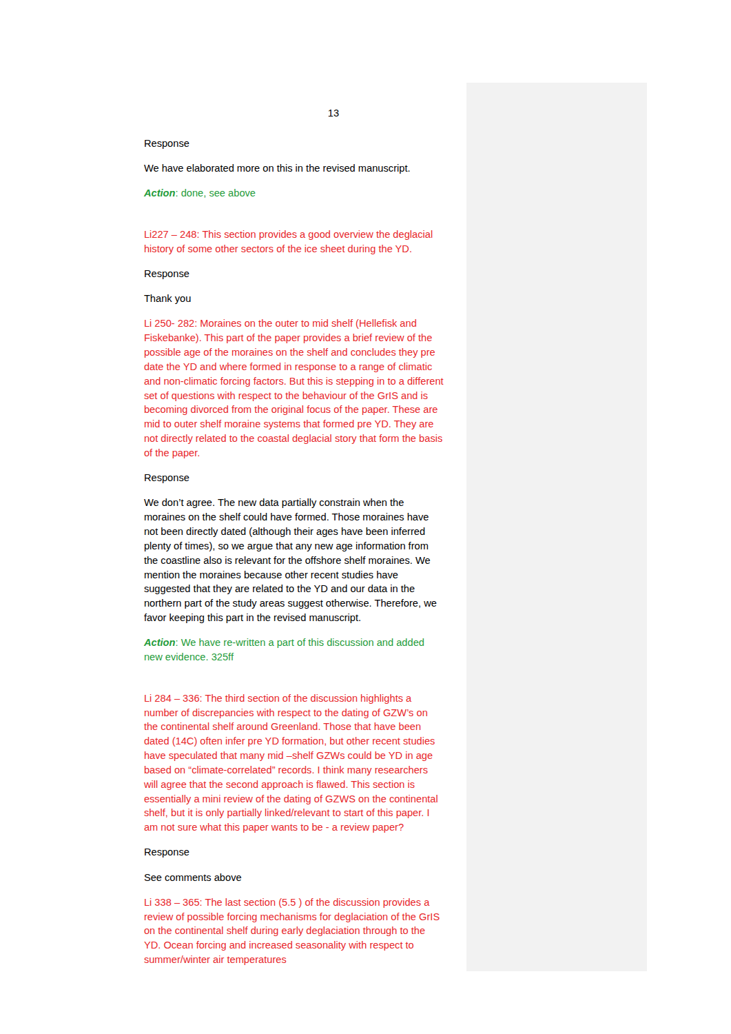13
Response
We have elaborated more on this in the revised manuscript.
Action: done, see above
Li227 – 248: This section provides a good overview the deglacial history of some other sectors of the ice sheet during the YD.
Response
Thank you
Li 250- 282: Moraines on the outer to mid shelf (Hellefisk and Fiskebanke). This part of the paper provides a brief review of the possible age of the moraines on the shelf and concludes they pre date the YD and where formed in response to a range of climatic and non-climatic forcing factors. But this is stepping in to a different set of questions with respect to the behaviour of the GrIS and is becoming divorced from the original focus of the paper. These are mid to outer shelf moraine systems that formed pre YD. They are not directly related to the coastal deglacial story that form the basis of the paper.
Response
We don’t agree. The new data partially constrain when the moraines on the shelf could have formed. Those moraines have not been directly dated (although their ages have been inferred plenty of times), so we argue that any new age information from the coastline also is relevant for the offshore shelf moraines. We mention the moraines because other recent studies have suggested that they are related to the YD and our data in the northern part of the study areas suggest otherwise. Therefore, we favor keeping this part in the revised manuscript.
Action: We have re-written a part of this discussion and added new evidence. 325ff
Li 284 – 336: The third section of the discussion highlights a number of discrepancies with respect to the dating of GZW’s on the continental shelf around Greenland. Those that have been dated (14C) often infer pre YD formation, but other recent studies have speculated that many mid –shelf GZWs could be YD in age based on “climate-correlated” records. I think many researchers will agree that the second approach is flawed. This section is essentially a mini review of the dating of GZWS on the continental shelf, but it is only partially linked/relevant to start of this paper. I am not sure what this paper wants to be - a review paper?
Response
See comments above
Li 338 – 365: The last section (5.5 ) of the discussion provides a review of possible forcing mechanisms for deglaciation of the GrIS on the continental shelf during early deglaciation through to the YD. Ocean forcing and increased seasonality with respect to summer/winter air temperatures